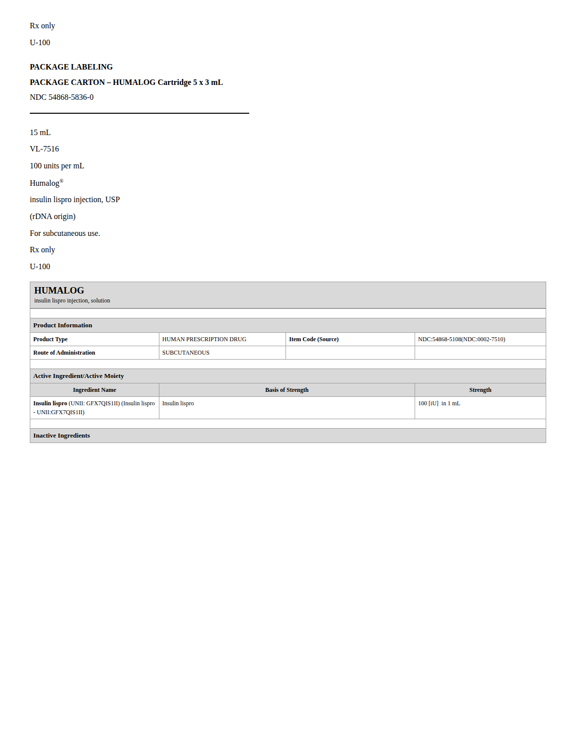Rx only
U-100
PACKAGE LABELING
PACKAGE CARTON – HUMALOG Cartridge 5 x 3 mL
NDC 54868-5836-0
15 mL
VL-7516
100 units per mL
Humalog®
insulin lispro injection, USP
(rDNA origin)
For subcutaneous use.
Rx only
U-100
HUMALOG insulin lispro injection, solution
| Product Information |
| --- |
| Product Type | HUMAN PRESCRIPTION DRUG | Item Code (Source) | NDC:54868-5108(NDC:0002-7510) |
| Route of Administration | SUBCUTANEOUS | | |
| Active Ingredient/Active Moiety |
| Ingredient Name | Basis of Strength | Strength |
| Insulin lispro (UNII: GFX7QIS1II) (Insulin lispro - UNII:GFX7QIS1II) | Insulin lispro | 100 [iU] in 1 mL |
| Inactive Ingredients |